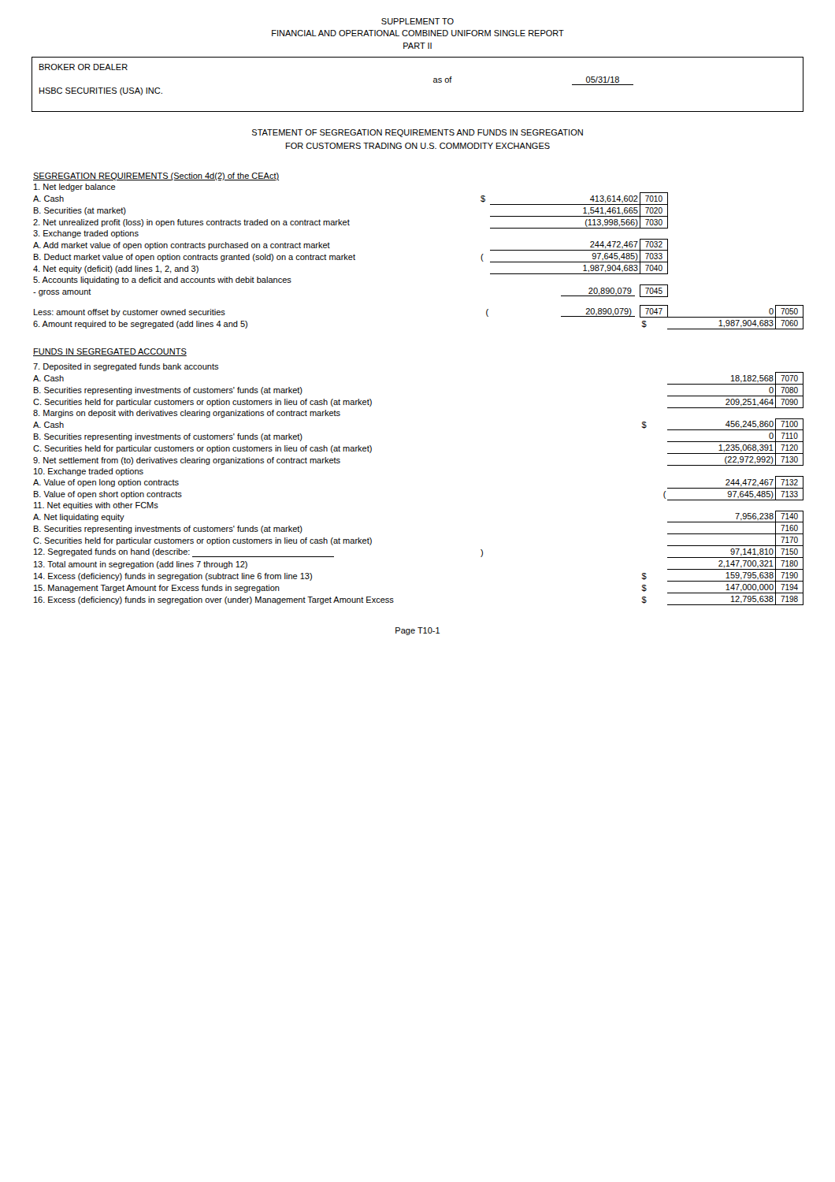SUPPLEMENT TO
FINANCIAL AND OPERATIONAL COMBINED UNIFORM SINGLE REPORT
PART II
BROKER OR DEALER
HSBC SECURITIES (USA) INC.
as of
05/31/18
STATEMENT OF SEGREGATION REQUIREMENTS AND FUNDS IN SEGREGATION
FOR CUSTOMERS TRADING ON U.S. COMMODITY EXCHANGES
| SEGREGATION REQUIREMENTS (Section 4d(2) of the CEAct) |
| 1. Net ledger balance |
| A. Cash | $ | 413,614,602 | 7010 | | |
| B. Securities (at market) | | 1,541,461,665 | 7020 | | |
| 2. Net unrealized profit (loss) in open futures contracts traded on a contract market | | (113,998,566) | 7030 | | |
| 3. Exchange traded options | | | | | |
| A. Add market value of open option contracts purchased on a contract market | | 244,472,467 | 7032 | | |
| B. Deduct market value of open option contracts granted (sold) on a contract market | ( | 97,645,485) | 7033 | | |
| 4. Net equity (deficit) (add lines 1, 2, and 3) | | 1,987,904,683 | 7040 | | |
| 5. Accounts liquidating to a deficit and accounts with debit balances | | | | | |
| - gross amount | 20,890,079 | 7045 | | |
| Less: amount offset by customer owned securities | ( | 20,890,079) | 7047 | 0 | 7050 |
| 6. Amount required to be segregated (add lines 4 and 5) | | | $ | 1,987,904,683 | 7060 |
| FUNDS IN SEGREGATED ACCOUNTS |
| 7. Deposited in segregated funds bank accounts |
| A. Cash | | | | 18,182,568 | 7070 |
| B. Securities representing investments of customers' funds (at market) | | | | 0 | 7080 |
| C. Securities held for particular customers or option customers in lieu of cash (at market) | | | | 209,251,464 | 7090 |
| 8. Margins on deposit with derivatives clearing organizations of contract markets | | | | | |
| A. Cash | | | $ | 456,245,860 | 7100 |
| B. Securities representing investments of customers' funds (at market) | | | | 0 | 7110 |
| C. Securities held for particular customers or option customers in lieu of cash (at market) | | | | 1,235,068,391 | 7120 |
| 9. Net settlement from (to) derivatives clearing organizations of contract markets | | | | (22,972,992) | 7130 |
| 10. Exchange traded options | | | | | |
| A. Value of open long option contracts | | | | 244,472,467 | 7132 |
| B. Value of open short option contracts | | | ( | 97,645,485) | 7133 |
| 11. Net equities with other FCMs | | | | | |
| A. Net liquidating equity | | | | 7,956,238 | 7140 |
| B. Securities representing investments of customers' funds (at market) | | | | | 7160 |
| C. Securities held for particular customers or option customers in lieu of cash (at market) | | | | | 7170 |
| 12. Segregated funds on hand (describe: | ) | | | 97,141,810 | 7150 |
| 13. Total amount in segregation (add lines 7 through 12) | | | | 2,147,700,321 | 7180 |
| 14. Excess (deficiency) funds in segregation (subtract line 6 from line 13) | | | $ | 159,795,638 | 7190 |
| 15. Management Target Amount for Excess funds in segregation | | | $ | 147,000,000 | 7194 |
| 16. Excess (deficiency) funds in segregation over (under) Management Target Amount Excess | | | $ | 12,795,638 | 7198 |
Page T10-1